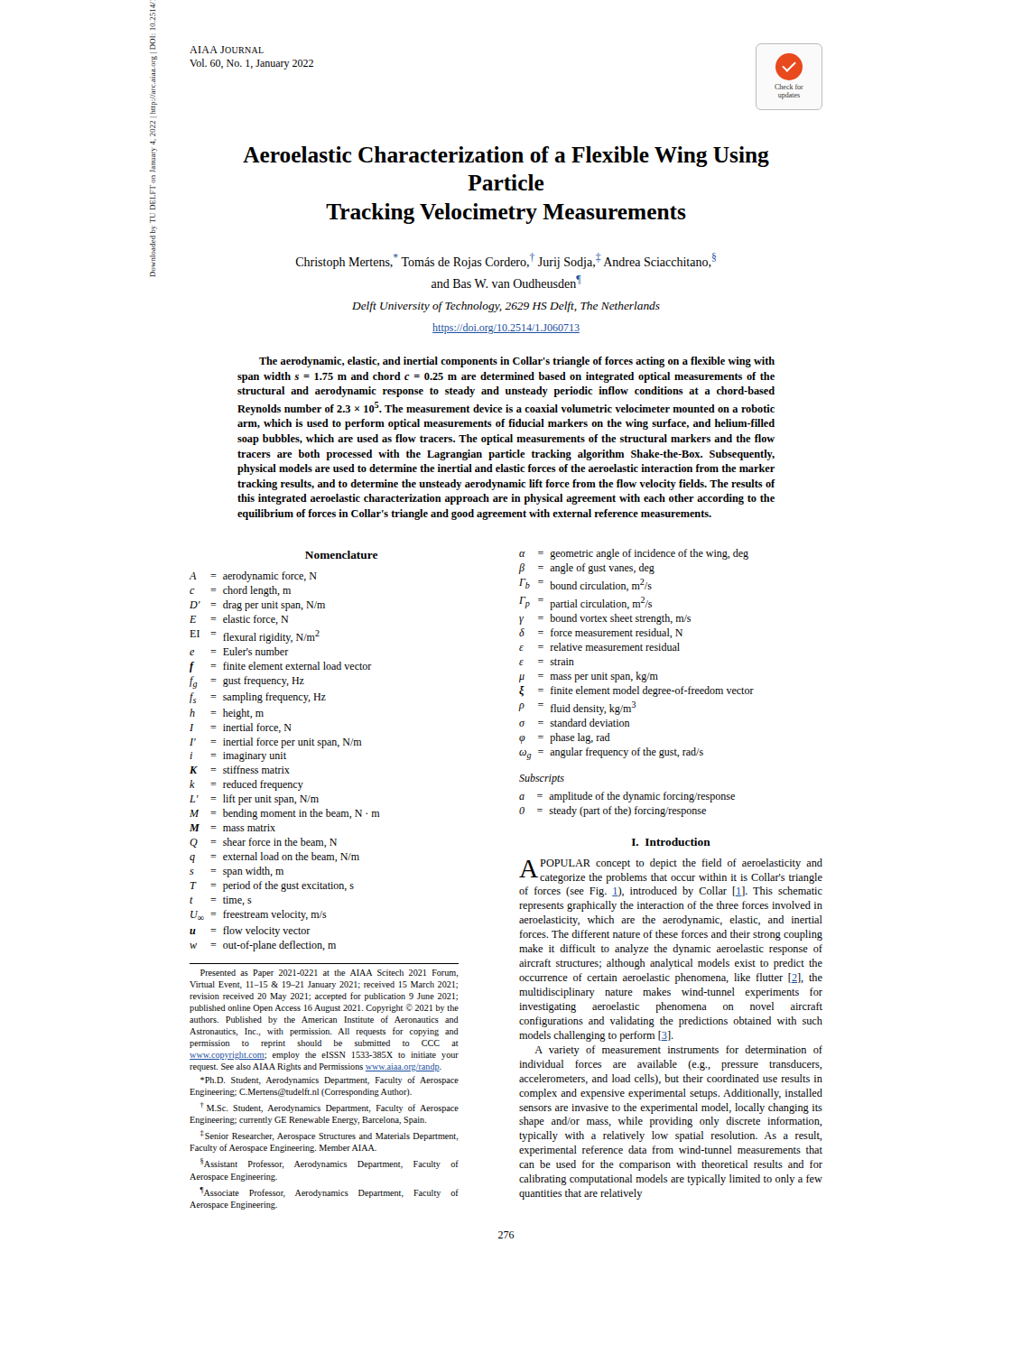Downloaded by TU DELFT on January 4, 2022 | http://arc.aiaa.org | DOI: 10.2514/1.J060713
AIAA JOURNAL
Vol. 60, No. 1, January 2022
Check for
updates
Aeroelastic Characterization of a Flexible Wing Using Particle
Tracking Velocimetry Measurements
Christoph Mertens,* Tomás de Rojas Cordero,† Jurij Sodja,‡ Andrea Sciacchitano,§
and Bas W. van Oudheusden¶
Delft University of Technology, 2629 HS Delft, The Netherlands
https://doi.org/10.2514/1.J060713
The aerodynamic, elastic, and inertial components in Collar's triangle of forces acting on a flexible wing with span width s = 1.75 m and chord c = 0.25 m are determined based on integrated optical measurements of the structural and aerodynamic response to steady and unsteady periodic inflow conditions at a chord-based Reynolds number of 2.3 × 105. The measurement device is a coaxial volumetric velocimeter mounted on a robotic arm, which is used to perform optical measurements of fiducial markers on the wing surface, and helium-filled soap bubbles, which are used as flow tracers. The optical measurements of the structural markers and the flow tracers are both processed with the Lagrangian particle tracking algorithm Shake-the-Box. Subsequently, physical models are used to determine the inertial and elastic forces of the aeroelastic interaction from the marker tracking results, and to determine the unsteady aerodynamic lift force from the flow velocity fields. The results of this integrated aeroelastic characterization approach are in physical agreement with each other according to the equilibrium of forces in Collar's triangle and good agreement with external reference measurements.
Nomenclature
| A | = | aerodynamic force, N |
| c | = | chord length, m |
| D′ | = | drag per unit span, N/m |
| E | = | elastic force, N |
| EI | = | flexural rigidity, N/m 2 |
| e | = | Euler's number |
| f | = | finite element external load vector |
| f g | = | gust frequency, Hz |
| f s | = | sampling frequency, Hz |
| h | = | height, m |
| I | = | inertial force, N |
| I′ | = | inertial force per unit span, N/m |
| i | = | imaginary unit |
| K | = | stiffness matrix |
| k | = | reduced frequency |
| L′ | = | lift per unit span, N/m |
| M | = | bending moment in the beam, N · m |
| M | = | mass matrix |
| Q | = | shear force in the beam, N |
| q | = | external load on the beam, N/m |
| s | = | span width, m |
| T | = | period of the gust excitation, s |
| t | = | time, s |
| U ∞ | = | freestream velocity, m/s |
| u | = | flow velocity vector |
| w | = | out-of-plane deflection, m |
Presented as Paper 2021-0221 at the AIAA Scitech 2021 Forum, Virtual Event, 11–15 & 19–21 January 2021; received 15 March 2021; revision received 20 May 2021; accepted for publication 9 June 2021; published online Open Access 16 August 2021. Copyright © 2021 by the authors. Published by the American Institute of Aeronautics and Astronautics, Inc., with permission. All requests for copying and permission to reprint should be submitted to CCC at www.copyright.com; employ the eISSN 1533-385X to initiate your request. See also AIAA Rights and Permissions www.aiaa.org/randp.
*Ph.D. Student, Aerodynamics Department, Faculty of Aerospace Engineering; C.Mertens@tudelft.nl (Corresponding Author).
†M.Sc. Student, Aerodynamics Department, Faculty of Aerospace Engineering; currently GE Renewable Energy, Barcelona, Spain.
‡Senior Researcher, Aerospace Structures and Materials Department, Faculty of Aerospace Engineering. Member AIAA.
§Assistant Professor, Aerodynamics Department, Faculty of Aerospace Engineering.
¶Associate Professor, Aerodynamics Department, Faculty of Aerospace Engineering.
| α | = | geometric angle of incidence of the wing, deg |
| β | = | angle of gust vanes, deg |
| Γ b | = | bound circulation, m 2 /s |
| Γ p | = | partial circulation, m 2 /s |
| γ | = | bound vortex sheet strength, m/s |
| δ | = | force measurement residual, N |
| ε | = | relative measurement residual |
| ε | = | strain |
| μ | = | mass per unit span, kg/m |
| ξ | = | finite element model degree-of-freedom vector |
| ρ | = | fluid density, kg/m 3 |
| σ | = | standard deviation |
| φ | = | phase lag, rad |
| ω g | = | angular frequency of the gust, rad/s |
Subscripts
| a | = | amplitude of the dynamic forcing/response |
| 0 | = | steady (part of the) forcing/response |
I. Introduction
A POPULAR concept to depict the field of aeroelasticity and categorize the problems that occur within it is Collar's triangle of forces (see Fig. 1), introduced by Collar [1]. This schematic represents graphically the interaction of the three forces involved in aeroelasticity, which are the aerodynamic, elastic, and inertial forces. The different nature of these forces and their strong coupling make it difficult to analyze the dynamic aeroelastic response of aircraft structures; although analytical models exist to predict the occurrence of certain aeroelastic phenomena, like flutter [2], the multidisciplinary nature makes wind-tunnel experiments for investigating aeroelastic phenomena on novel aircraft configurations and validating the predictions obtained with such models challenging to perform [3].
A variety of measurement instruments for determination of individual forces are available (e.g., pressure transducers, accelerometers, and load cells), but their coordinated use results in complex and expensive experimental setups. Additionally, installed sensors are invasive to the experimental model, locally changing its shape and/or mass, while providing only discrete information, typically with a relatively low spatial resolution. As a result, experimental reference data from wind-tunnel measurements that can be used for the comparison with theoretical results and for calibrating computational models are typically limited to only a few quantities that are relatively
276